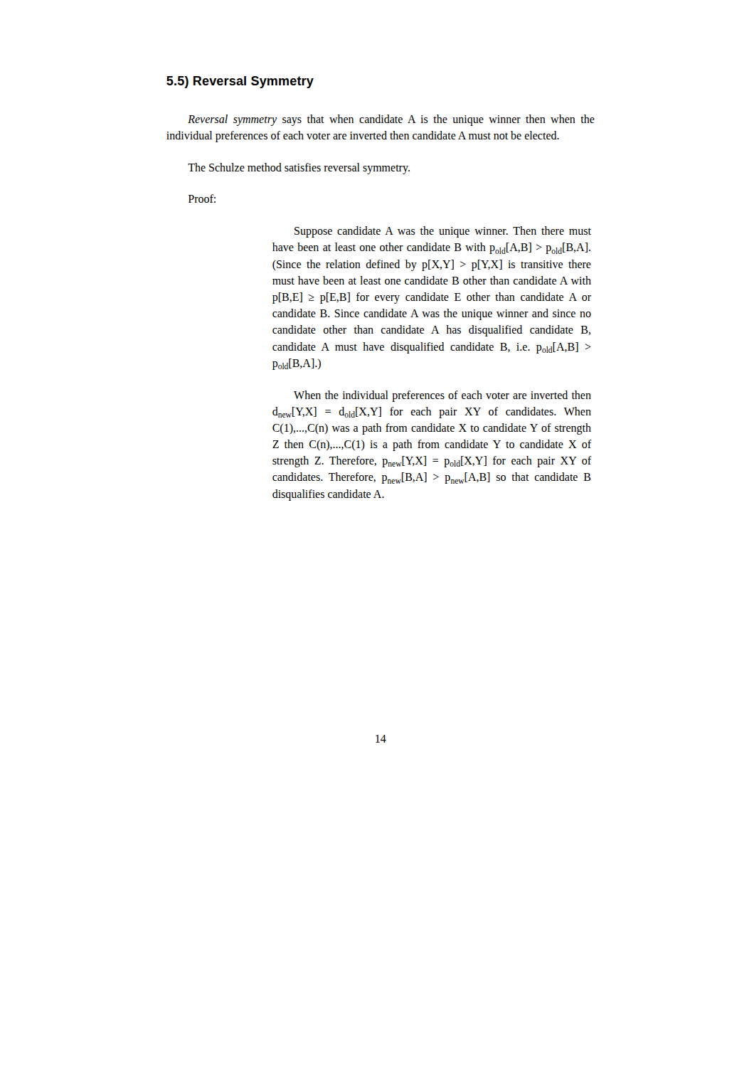5.5) Reversal Symmetry
Reversal symmetry says that when candidate A is the unique winner then when the individual preferences of each voter are inverted then candidate A must not be elected.
The Schulze method satisfies reversal symmetry.
Proof:
Suppose candidate A was the unique winner. Then there must have been at least one other candidate B with pold[A,B] > pold[B,A]. (Since the relation defined by p[X,Y] > p[Y,X] is transitive there must have been at least one candidate B other than candidate A with p[B,E] ≥ p[E,B] for every candidate E other than candidate A or candidate B. Since candidate A was the unique winner and since no candidate other than candidate A has disqualified candidate B, candidate A must have disqualified candidate B, i.e. pold[A,B] > pold[B,A].)
When the individual preferences of each voter are inverted then dnew[Y,X] = dold[X,Y] for each pair XY of candidates. When C(1),...,C(n) was a path from candidate X to candidate Y of strength Z then C(n),...,C(1) is a path from candidate Y to candidate X of strength Z. Therefore, pnew[Y,X] = pold[X,Y] for each pair XY of candidates. Therefore, pnew[B,A] > pnew[A,B] so that candidate B disqualifies candidate A.
14